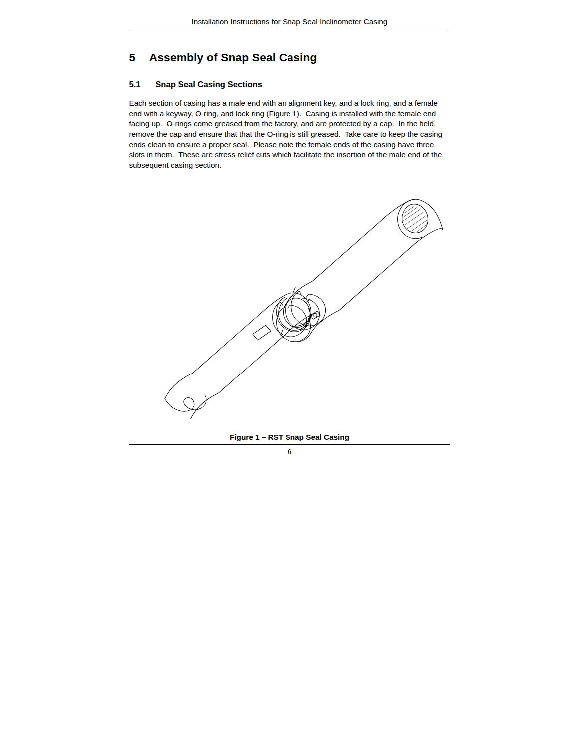Installation Instructions for Snap Seal Inclinometer Casing
5 Assembly of Snap Seal Casing
5.1 Snap Seal Casing Sections
Each section of casing has a male end with an alignment key, and a lock ring, and a female end with a keyway, O-ring, and lock ring (Figure 1). Casing is installed with the female end facing up. O-rings come greased from the factory, and are protected by a cap. In the field, remove the cap and ensure that that the O-ring is still greased. Take care to keep the casing ends clean to ensure a proper seal. Please note the female ends of the casing have three slots in them. These are stress relief cuts which facilitate the insertion of the male end of the subsequent casing section.
Figure 1 – RST Snap Seal Casing
6